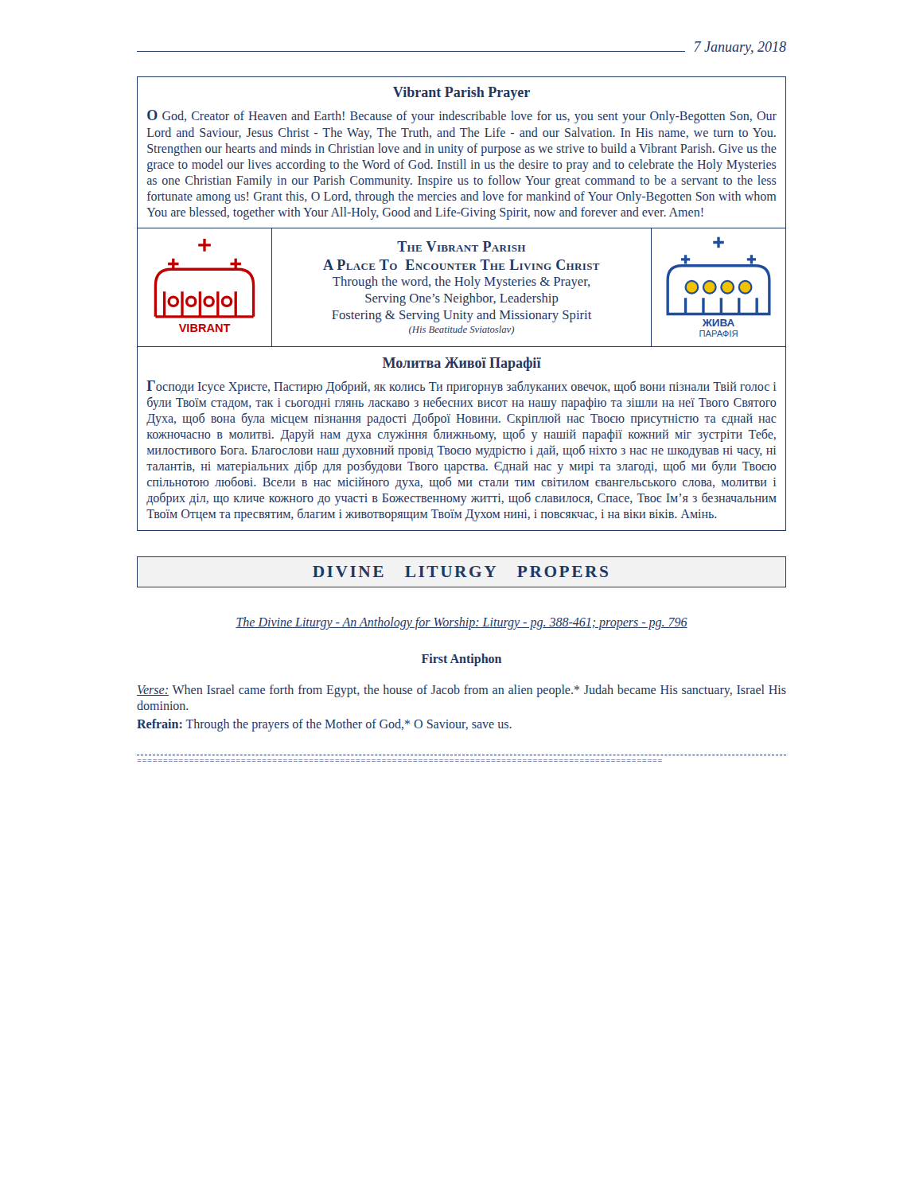7 January, 2018
Vibrant Parish Prayer
O God, Creator of Heaven and Earth! Because of your indescribable love for us, you sent your Only-Begotten Son, Our Lord and Saviour, Jesus Christ - The Way, The Truth, and The Life - and our Salvation. In His name, we turn to You. Strengthen our hearts and minds in Christian love and in unity of purpose as we strive to build a Vibrant Parish. Give us the grace to model our lives according to the Word of God. Instill in us the desire to pray and to celebrate the Holy Mysteries as one Christian Family in our Parish Community. Inspire us to follow Your great command to be a servant to the less fortunate among us! Grant this, O Lord, through the mercies and love for mankind of Your Only-Begotten Son with whom You are blessed, together with Your All-Holy, Good and Life-Giving Spirit, now and forever and ever. Amen!
The Vibrant Parish
A Place To Encounter The Living Christ
Through the word, the Holy Mysteries & Prayer,
Serving One’s Neighbor, Leadership
Fostering & Serving Unity and Missionary Spirit
(His Beatitude Sviatoslav)
Молитва Живої Парафії
Господи Ісусе Христе, Пастирю Добрий, як колись Ти пригорнув заблуканих овечок, щоб вони пізнали Твій голос і були Твоїм стадом, так і сьогодні глянь ласкаво з небесних висот на нашу парафію та зішли на неї Твого Святого Духа, щоб вона була місцем пізнання радості Доброї Новини. Скріплюй нас Твоєю присутністю та єднай нас кожночасно в молитві. Даруй нам духа служіння ближньому, щоб у нашій парафії кожний міг зустріти Тебе, милостивого Бога. Благослови наш духовний провід Твоєю мудрістю і дай, щоб ніхто з нас не шкодував ні часу, ні талантів, ні матеріальних дібр для розбудови Твого царства. Єднай нас у мирі та злагоді, щоб ми були Твоєю спільнотою любові. Всели в нас місійного духа, щоб ми стали тим світилом євангельського слова, молитви і добрих діл, що кличе кожного до участі в Божественному житті, щоб славилося, Спасе, Твоє Ім’я з безначальним Твоїм Отцем та пресвятим, благим і животворящим Твоїм Духом нині, і повсякчас, і на віки віків. Амінь.
DIVINE LITURGY PROPERS
The Divine Liturgy - An Anthology for Worship: Liturgy - pg. 388-461; propers - pg. 796
First Antiphon
Verse: When Israel came forth from Egypt, the house of Jacob from an alien people.* Judah became His sanctuary, Israel His dominion.
Refrain: Through the prayers of the Mother of God,* O Saviour, save us.
=====================================================================================================